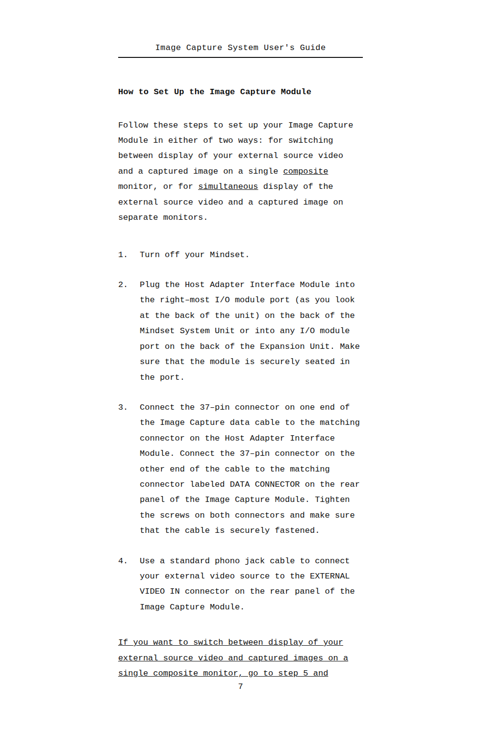Image Capture System User's Guide
How to Set Up the Image Capture Module
Follow these steps to set up your Image Capture Module in either of two ways: for switching between display of your external source video and a captured image on a single composite monitor, or for simultaneous display of the external source video and a captured image on separate monitors.
1. Turn off your Mindset.
2. Plug the Host Adapter Interface Module into the right–most I/O module port (as you look at the back of the unit) on the back of the Mindset System Unit or into any I/O module port on the back of the Expansion Unit. Make sure that the module is securely seated in the port.
3. Connect the 37–pin connector on one end of the Image Capture data cable to the matching connector on the Host Adapter Interface Module. Connect the 37–pin connector on the other end of the cable to the matching connector labeled DATA CONNECTOR on the rear panel of the Image Capture Module. Tighten the screws on both connectors and make sure that the cable is securely fastened.
4. Use a standard phono jack cable to connect your external video source to the EXTERNAL VIDEO IN connector on the rear panel of the Image Capture Module.
If you want to switch between display of your external source video and captured images on a single composite monitor, go to step 5 and
7